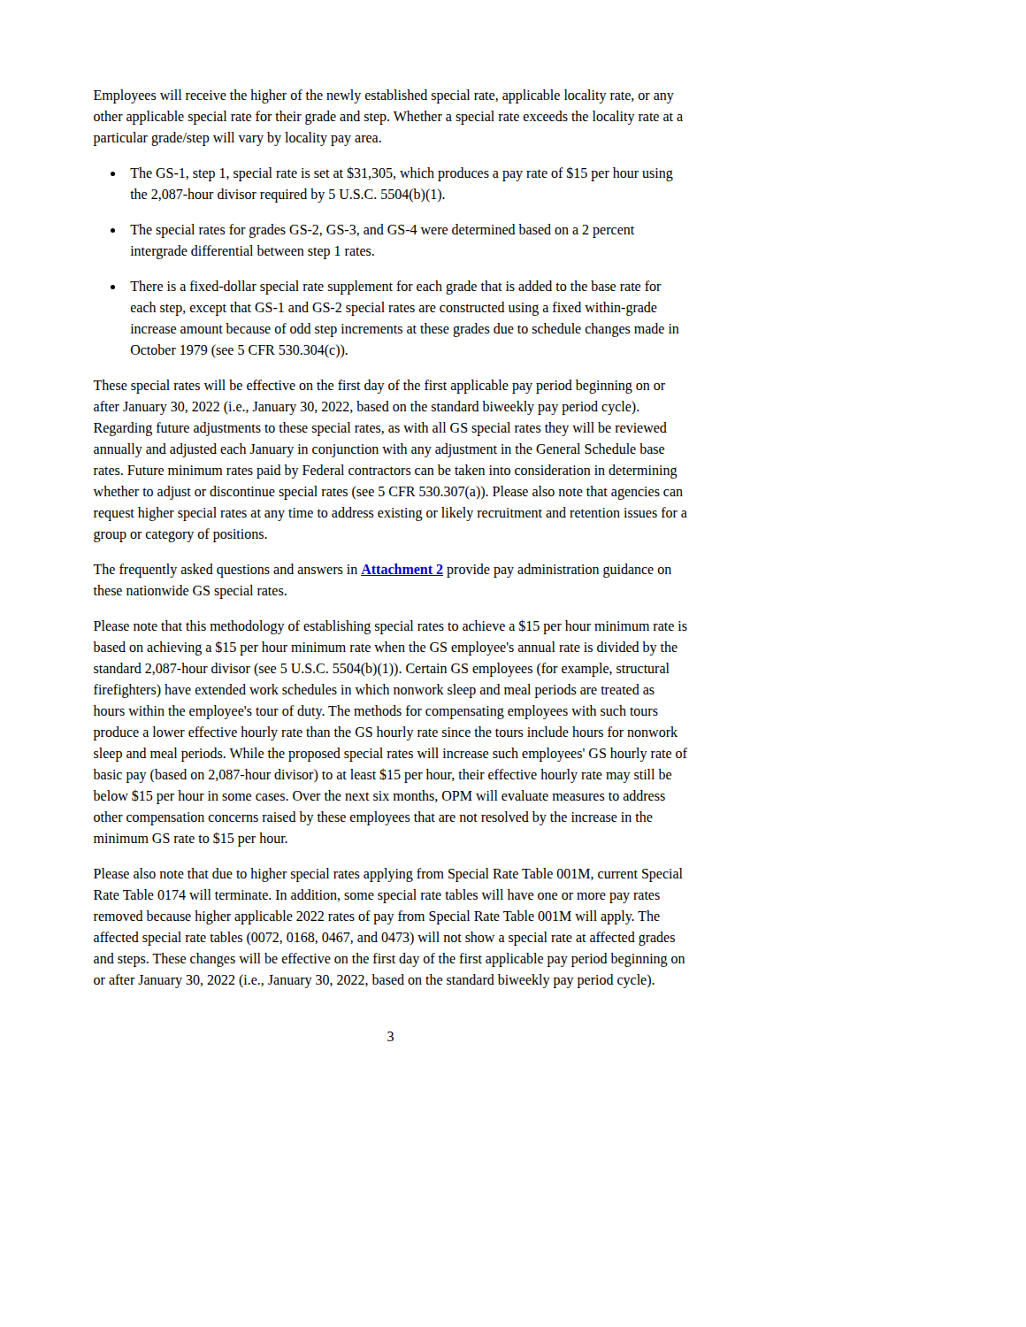Employees will receive the higher of the newly established special rate, applicable locality rate, or any other applicable special rate for their grade and step. Whether a special rate exceeds the locality rate at a particular grade/step will vary by locality pay area.
The GS-1, step 1, special rate is set at $31,305, which produces a pay rate of $15 per hour using the 2,087-hour divisor required by 5 U.S.C. 5504(b)(1).
The special rates for grades GS-2, GS-3, and GS-4 were determined based on a 2 percent intergrade differential between step 1 rates.
There is a fixed-dollar special rate supplement for each grade that is added to the base rate for each step, except that GS-1 and GS-2 special rates are constructed using a fixed within-grade increase amount because of odd step increments at these grades due to schedule changes made in October 1979 (see 5 CFR 530.304(c)).
These special rates will be effective on the first day of the first applicable pay period beginning on or after January 30, 2022 (i.e., January 30, 2022, based on the standard biweekly pay period cycle). Regarding future adjustments to these special rates, as with all GS special rates they will be reviewed annually and adjusted each January in conjunction with any adjustment in the General Schedule base rates. Future minimum rates paid by Federal contractors can be taken into consideration in determining whether to adjust or discontinue special rates (see 5 CFR 530.307(a)). Please also note that agencies can request higher special rates at any time to address existing or likely recruitment and retention issues for a group or category of positions.
The frequently asked questions and answers in Attachment 2 provide pay administration guidance on these nationwide GS special rates.
Please note that this methodology of establishing special rates to achieve a $15 per hour minimum rate is based on achieving a $15 per hour minimum rate when the GS employee's annual rate is divided by the standard 2,087-hour divisor (see 5 U.S.C. 5504(b)(1)). Certain GS employees (for example, structural firefighters) have extended work schedules in which nonwork sleep and meal periods are treated as hours within the employee's tour of duty. The methods for compensating employees with such tours produce a lower effective hourly rate than the GS hourly rate since the tours include hours for nonwork sleep and meal periods. While the proposed special rates will increase such employees' GS hourly rate of basic pay (based on 2,087-hour divisor) to at least $15 per hour, their effective hourly rate may still be below $15 per hour in some cases. Over the next six months, OPM will evaluate measures to address other compensation concerns raised by these employees that are not resolved by the increase in the minimum GS rate to $15 per hour.
Please also note that due to higher special rates applying from Special Rate Table 001M, current Special Rate Table 0174 will terminate. In addition, some special rate tables will have one or more pay rates removed because higher applicable 2022 rates of pay from Special Rate Table 001M will apply. The affected special rate tables (0072, 0168, 0467, and 0473) will not show a special rate at affected grades and steps. These changes will be effective on the first day of the first applicable pay period beginning on or after January 30, 2022 (i.e., January 30, 2022, based on the standard biweekly pay period cycle).
3